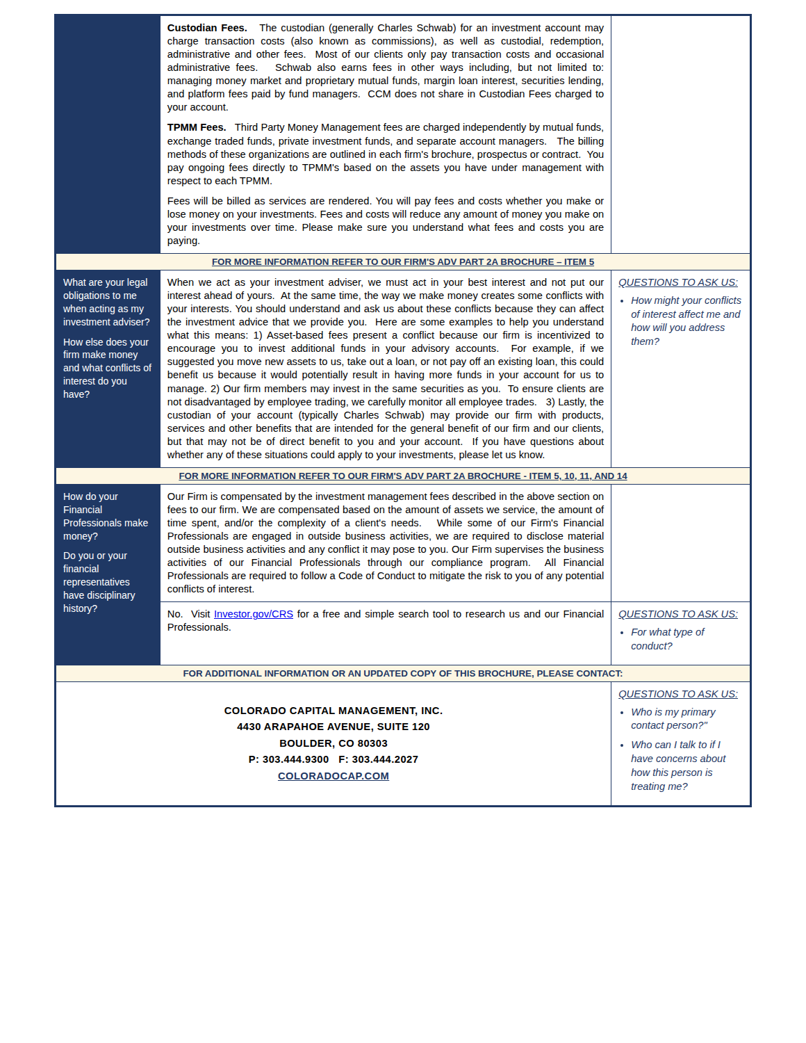| | Custodian Fees. The custodian (generally Charles Schwab) for an investment account may charge transaction costs (also known as commissions), as well as custodial, redemption, administrative and other fees. Most of our clients only pay transaction costs and occasional administrative fees. Schwab also earns fees in other ways including, but not limited to: managing money market and proprietary mutual funds, margin loan interest, securities lending, and platform fees paid by fund managers. CCM does not share in Custodian Fees charged to your account. TPMM Fees. Third Party Money Management fees are charged independently by mutual funds, exchange traded funds, private investment funds, and separate account managers. The billing methods of these organizations are outlined in each firm's brochure, prospectus or contract. You pay ongoing fees directly to TPMM's based on the assets you have under management with respect to each TPMM. Fees will be billed as services are rendered. You will pay fees and costs whether you make or lose money on your investments. Fees and costs will reduce any amount of money you make on your investments over time. Please make sure you understand what fees and costs you are paying. | |
| FOR MORE INFORMATION REFER TO OUR FIRM'S ADV PART 2A BROCHURE – ITEM 5 |
| What are your legal obligations to me when acting as my investment adviser? How else does your firm make money and what conflicts of interest do you have? | When we act as your investment adviser, we must act in your best interest and not put our interest ahead of yours. At the same time, the way we make money creates some conflicts with your interests. You should understand and ask us about these conflicts because they can affect the investment advice that we provide you. Here are some examples to help you understand what this means: 1) Asset-based fees present a conflict because our firm is incentivized to encourage you to invest additional funds in your advisory accounts. For example, if we suggested you move new assets to us, take out a loan, or not pay off an existing loan, this could benefit us because it would potentially result in having more funds in your account for us to manage. 2) Our firm members may invest in the same securities as you. To ensure clients are not disadvantaged by employee trading, we carefully monitor all employee trades. 3) Lastly, the custodian of your account (typically Charles Schwab) may provide our firm with products, services and other benefits that are intended for the general benefit of our firm and our clients, but that may not be of direct benefit to you and your account. If you have questions about whether any of these situations could apply to your investments, please let us know. | QUESTIONS TO ASK US: How might your conflicts of interest affect me and how will you address them? |
| FOR MORE INFORMATION REFER TO OUR FIRM'S ADV PART 2A BROCHURE - ITEM 5, 10, 11, AND 14 |
| How do your Financial Professionals make money? Do you or your financial representatives have disciplinary history? | Our Firm is compensated by the investment management fees described in the above section on fees to our firm. We are compensated based on the amount of assets we service, the amount of time spent, and/or the complexity of a client's needs. While some of our Firm's Financial Professionals are engaged in outside business activities, we are required to disclose material outside business activities and any conflict it may pose to you. Our Firm supervises the business activities of our Financial Professionals through our compliance program. All Financial Professionals are required to follow a Code of Conduct to mitigate the risk to you of any potential conflicts of interest. | |
| No. Visit Investor.gov/CRS for a free and simple search tool to research us and our Financial Professionals. | QUESTIONS TO ASK US: For what type of conduct? |
| FOR ADDITIONAL INFORMATION OR AN UPDATED COPY OF THIS BROCHURE, PLEASE CONTACT: |
| COLORADO CAPITAL MANAGEMENT, INC. 4430 ARAPAHOE AVENUE, SUITE 120 BOULDER, CO 80303 P: 303.444.9300 F: 303.444.2027 COLORADOCAP.COM | QUESTIONS TO ASK US: Who is my primary contact person?" Who can I talk to if I have concerns about how this person is treating me? |